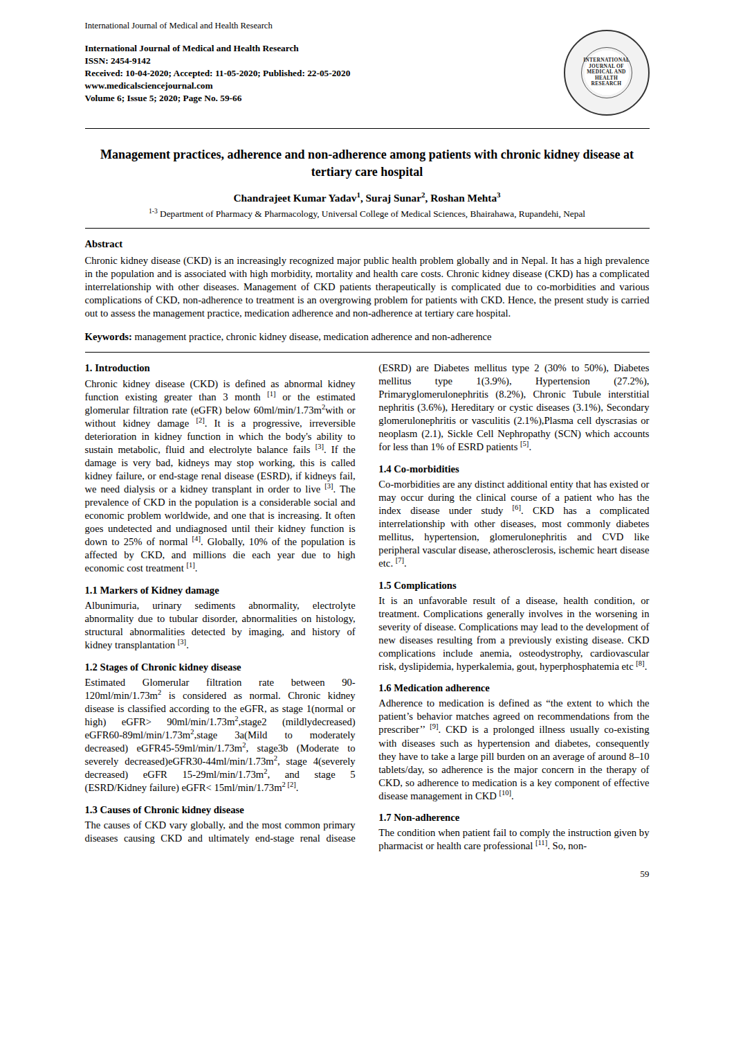International Journal of Medical and Health Research
International Journal of Medical and Health Research
ISSN: 2454-9142
Received: 10-04-2020; Accepted: 11-05-2020; Published: 22-05-2020
www.medicalsciencejournal.com
Volume 6; Issue 5; 2020; Page No. 59-66
INTERNATIONAL JOURNAL OF MEDICAL AND HEALTH RESEARCH
Management practices, adherence and non-adherence among patients with chronic kidney disease at tertiary care hospital
Chandrajeet Kumar Yadav1, Suraj Sunar2, Roshan Mehta3
1-3 Department of Pharmacy & Pharmacology, Universal College of Medical Sciences, Bhairahawa, Rupandehi, Nepal
Abstract
Chronic kidney disease (CKD) is an increasingly recognized major public health problem globally and in Nepal. It has a high prevalence in the population and is associated with high morbidity, mortality and health care costs. Chronic kidney disease (CKD) has a complicated interrelationship with other diseases. Management of CKD patients therapeutically is complicated due to co-morbidities and various complications of CKD, non-adherence to treatment is an overgrowing problem for patients with CKD. Hence, the present study is carried out to assess the management practice, medication adherence and non-adherence at tertiary care hospital.
Keywords: management practice, chronic kidney disease, medication adherence and non-adherence
1. Introduction
Chronic kidney disease (CKD) is defined as abnormal kidney function existing greater than 3 month [1] or the estimated glomerular filtration rate (eGFR) below 60ml/min/1.73m2with or without kidney damage [2]. It is a progressive, irreversible deterioration in kidney function in which the body's ability to sustain metabolic, fluid and electrolyte balance fails [3]. If the damage is very bad, kidneys may stop working, this is called kidney failure, or end-stage renal disease (ESRD), if kidneys fail, we need dialysis or a kidney transplant in order to live [3]. The prevalence of CKD in the population is a considerable social and economic problem worldwide, and one that is increasing. It often goes undetected and undiagnosed until their kidney function is down to 25% of normal [4]. Globally, 10% of the population is affected by CKD, and millions die each year due to high economic cost treatment [1].
1.1 Markers of Kidney damage
Albunimuria, urinary sediments abnormality, electrolyte abnormality due to tubular disorder, abnormalities on histology, structural abnormalities detected by imaging, and history of kidney transplantation [3].
1.2 Stages of Chronic kidney disease
Estimated Glomerular filtration rate between 90-120ml/min/1.73m2 is considered as normal. Chronic kidney disease is classified according to the eGFR, as stage 1(normal or high) eGFR> 90ml/min/1.73m2,stage2 (mildlydecreased) eGFR60-89ml/min/1.73m2,stage 3a(Mild to moderately decreased) eGFR45-59ml/min/1.73m2, stage3b (Moderate to severely decreased)eGFR30-44ml/min/1.73m2, stage 4(severely decreased) eGFR 15-29ml/min/1.73m2, and stage 5 (ESRD/Kidney failure) eGFR< 15ml/min/1.73m2 [2].
1.3 Causes of Chronic kidney disease
The causes of CKD vary globally, and the most common primary diseases causing CKD and ultimately end-stage renal disease (ESRD) are Diabetes mellitus type 2 (30% to 50%), Diabetes mellitus type 1(3.9%), Hypertension (27.2%), Primaryglomerulonephritis (8.2%), Chronic Tubule interstitial nephritis (3.6%), Hereditary or cystic diseases (3.1%), Secondary glomerulonephritis or vasculitis (2.1%),Plasma cell dyscrasias or neoplasm (2.1), Sickle Cell Nephropathy (SCN) which accounts for less than 1% of ESRD patients [5].
1.4 Co-morbidities
Co-morbidities are any distinct additional entity that has existed or may occur during the clinical course of a patient who has the index disease under study [6]. CKD has a complicated interrelationship with other diseases, most commonly diabetes mellitus, hypertension, glomerulonephritis and CVD like peripheral vascular disease, atherosclerosis, ischemic heart disease etc. [7].
1.5 Complications
It is an unfavorable result of a disease, health condition, or treatment. Complications generally involves in the worsening in severity of disease. Complications may lead to the development of new diseases resulting from a previously existing disease. CKD complications include anemia, osteodystrophy, cardiovascular risk, dyslipidemia, hyperkalemia, gout, hyperphosphatemia etc [8].
1.6 Medication adherence
Adherence to medication is defined as “the extent to which the patient’s behavior matches agreed on recommendations from the prescriber’’ [9]. CKD is a prolonged illness usually co-existing with diseases such as hypertension and diabetes, consequently they have to take a large pill burden on an average of around 8–10 tablets/day, so adherence is the major concern in the therapy of CKD, so adherence to medication is a key component of effective disease management in CKD [10].
1.7 Non-adherence
The condition when patient fail to comply the instruction given by pharmacist or health care professional [11]. So, non-
59